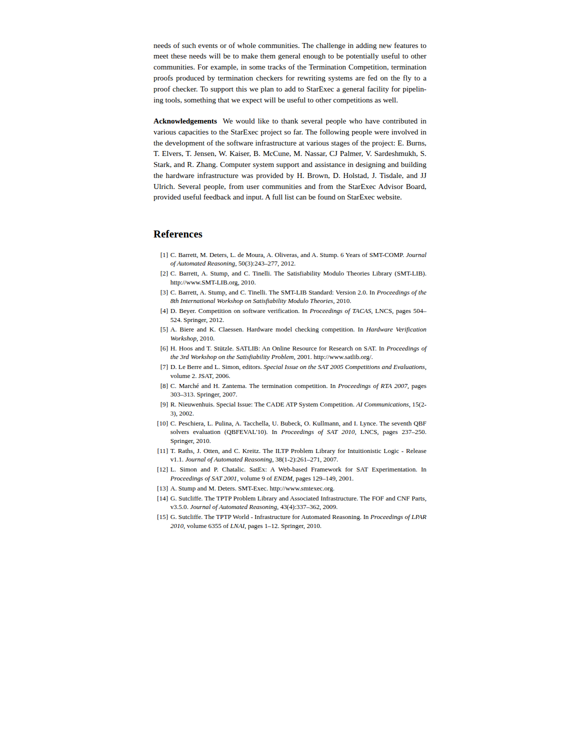needs of such events or of whole communities. The challenge in adding new features to meet these needs will be to make them general enough to be potentially useful to other communities. For example, in some tracks of the Termination Competition, termination proofs produced by termination checkers for rewriting systems are fed on the fly to a proof checker. To support this we plan to add to StarExec a general facility for pipelining tools, something that we expect will be useful to other competitions as well.
Acknowledgements We would like to thank several people who have contributed in various capacities to the StarExec project so far. The following people were involved in the development of the software infrastructure at various stages of the project: E. Burns, T. Elvers, T. Jensen, W. Kaiser, B. McCune, M. Nassar, CJ Palmer, V. Sardeshmukh, S. Stark, and R. Zhang. Computer system support and assistance in designing and building the hardware infrastructure was provided by H. Brown, D. Holstad, J. Tisdale, and JJ Ulrich. Several people, from user communities and from the StarExec Advisor Board, provided useful feedback and input. A full list can be found on StarExec website.
References
C. Barrett, M. Deters, L. de Moura, A. Oliveras, and A. Stump. 6 Years of SMT-COMP. Journal of Automated Reasoning, 50(3):243–277, 2012.
C. Barrett, A. Stump, and C. Tinelli. The Satisfiability Modulo Theories Library (SMT-LIB). http://www.SMT-LIB.org, 2010.
C. Barrett, A. Stump, and C. Tinelli. The SMT-LIB Standard: Version 2.0. In Proceedings of the 8th International Workshop on Satisfiability Modulo Theories, 2010.
D. Beyer. Competition on software verification. In Proceedings of TACAS, LNCS, pages 504–524. Springer, 2012.
A. Biere and K. Claessen. Hardware model checking competition. In Hardware Verification Workshop, 2010.
H. Hoos and T. Stützle. SATLIB: An Online Resource for Research on SAT. In Proceedings of the 3rd Workshop on the Satisfiability Problem, 2001. http://www.satlib.org/.
D. Le Berre and L. Simon, editors. Special Issue on the SAT 2005 Competitions and Evaluations, volume 2. JSAT, 2006.
C. Marché and H. Zantema. The termination competition. In Proceedings of RTA 2007, pages 303–313. Springer, 2007.
R. Nieuwenhuis. Special Issue: The CADE ATP System Competition. AI Communications, 15(2-3), 2002.
C. Peschiera, L. Pulina, A. Tacchella, U. Bubeck, O. Kullmann, and I. Lynce. The seventh QBF solvers evaluation (QBFEVAL'10). In Proceedings of SAT 2010, LNCS, pages 237–250. Springer, 2010.
T. Raths, J. Otten, and C. Kreitz. The ILTP Problem Library for Intuitionistic Logic - Release v1.1. Journal of Automated Reasoning, 38(1-2):261–271, 2007.
L. Simon and P. Chatalic. SatEx: A Web-based Framework for SAT Experimentation. In Proceedings of SAT 2001, volume 9 of ENDM, pages 129–149, 2001.
A. Stump and M. Deters. SMT-Exec. http://www.smtexec.org.
G. Sutcliffe. The TPTP Problem Library and Associated Infrastructure. The FOF and CNF Parts, v3.5.0. Journal of Automated Reasoning, 43(4):337–362, 2009.
G. Sutcliffe. The TPTP World - Infrastructure for Automated Reasoning. In Proceedings of LPAR 2010, volume 6355 of LNAI, pages 1–12. Springer, 2010.